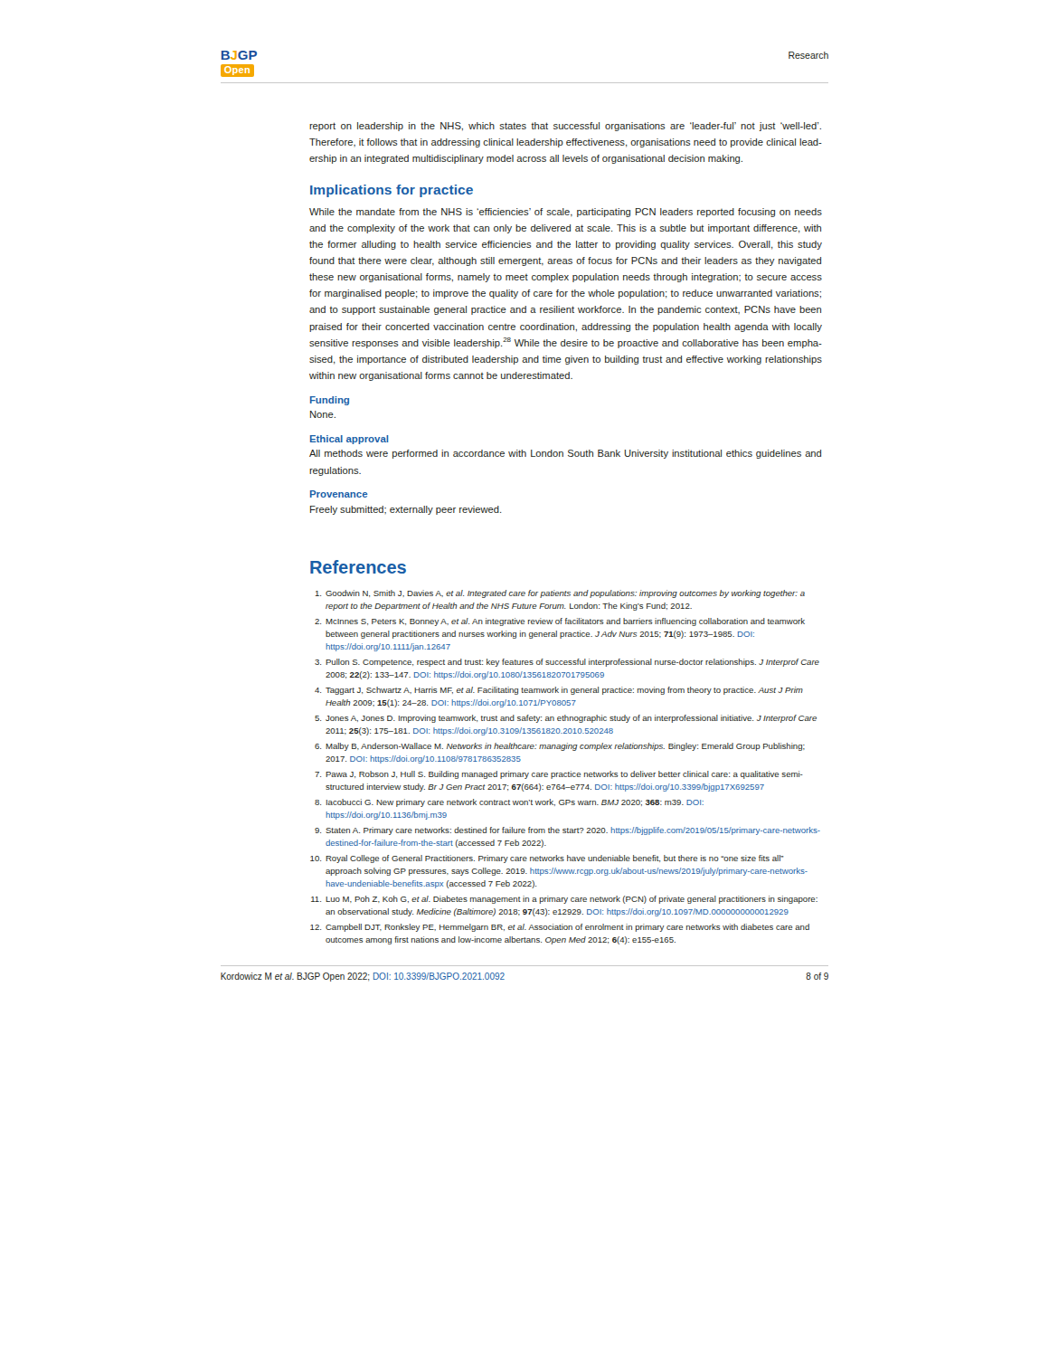BJGP Open
Research
report on leadership in the NHS, which states that successful organisations are ‘leader-ful’ not just ‘well-led’. Therefore, it follows that in addressing clinical leadership effectiveness, organisations need to provide clinical leadership in an integrated multidisciplinary model across all levels of organisational decision making.
Implications for practice
While the mandate from the NHS is ‘efficiencies’ of scale, participating PCN leaders reported focusing on needs and the complexity of the work that can only be delivered at scale. This is a subtle but important difference, with the former alluding to health service efficiencies and the latter to providing quality services. Overall, this study found that there were clear, although still emergent, areas of focus for PCNs and their leaders as they navigated these new organisational forms, namely to meet complex population needs through integration; to secure access for marginalised people; to improve the quality of care for the whole population; to reduce unwarranted variations; and to support sustainable general practice and a resilient workforce. In the pandemic context, PCNs have been praised for their concerted vaccination centre coordination, addressing the population health agenda with locally sensitive responses and visible leadership.28 While the desire to be proactive and collaborative has been emphasised, the importance of distributed leadership and time given to building trust and effective working relationships within new organisational forms cannot be underestimated.
Funding
None.
Ethical approval
All methods were performed in accordance with London South Bank University institutional ethics guidelines and regulations.
Provenance
Freely submitted; externally peer reviewed.
References
Goodwin N, Smith J, Davies A, et al. Integrated care for patients and populations: improving outcomes by working together: a report to the Department of Health and the NHS Future Forum. London: The King’s Fund; 2012.
McInnes S, Peters K, Bonney A, et al. An integrative review of facilitators and barriers influencing collaboration and teamwork between general practitioners and nurses working in general practice. J Adv Nurs 2015; 71(9): 1973–1985. DOI: https://doi.org/10.1111/jan.12647
Pullon S. Competence, respect and trust: key features of successful interprofessional nurse-doctor relationships. J Interprof Care 2008; 22(2): 133–147. DOI: https://doi.org/10.1080/13561820701795069
Taggart J, Schwartz A, Harris MF, et al. Facilitating teamwork in general practice: moving from theory to practice. Aust J Prim Health 2009; 15(1): 24–28. DOI: https://doi.org/10.1071/PY08057
Jones A, Jones D. Improving teamwork, trust and safety: an ethnographic study of an interprofessional initiative. J Interprof Care 2011; 25(3): 175–181. DOI: https://doi.org/10.3109/13561820.2010.520248
Malby B, Anderson-Wallace M. Networks in healthcare: managing complex relationships. Bingley: Emerald Group Publishing; 2017. DOI: https://doi.org/10.1108/9781786352835
Pawa J, Robson J, Hull S. Building managed primary care practice networks to deliver better clinical care: a qualitative semi-structured interview study. Br J Gen Pract 2017; 67(664): e764–e774. DOI: https://doi.org/10.3399/bjgp17X692597
Iacobucci G. New primary care network contract won’t work, GPs warn. BMJ 2020; 368: m39. DOI: https://doi.org/10.1136/bmj.m39
Staten A. Primary care networks: destined for failure from the start? 2020. https://bjgplife.com/2019/05/15/primary-care-networks-destined-for-failure-from-the-start (accessed 7 Feb 2022).
Royal College of General Practitioners. Primary care networks have undeniable benefit, but there is no “one size fits all” approach solving GP pressures, says College. 2019. https://www.rcgp.org.uk/about-us/news/2019/july/primary-care-networks-have-undeniable-benefits.aspx (accessed 7 Feb 2022).
Luo M, Poh Z, Koh G, et al. Diabetes management in a primary care network (PCN) of private general practitioners in singapore: an observational study. Medicine (Baltimore) 2018; 97(43): e12929. DOI: https://doi.org/10.1097/MD.0000000000012929
Campbell DJT, Ronksley PE, Hemmelgarn BR, et al. Association of enrolment in primary care networks with diabetes care and outcomes among first nations and low-income albertans. Open Med 2012; 6(4): e155-e165.
Kordowicz M et al. BJGP Open 2022; DOI: 10.3399/BJGPO.2021.0092
8 of 9